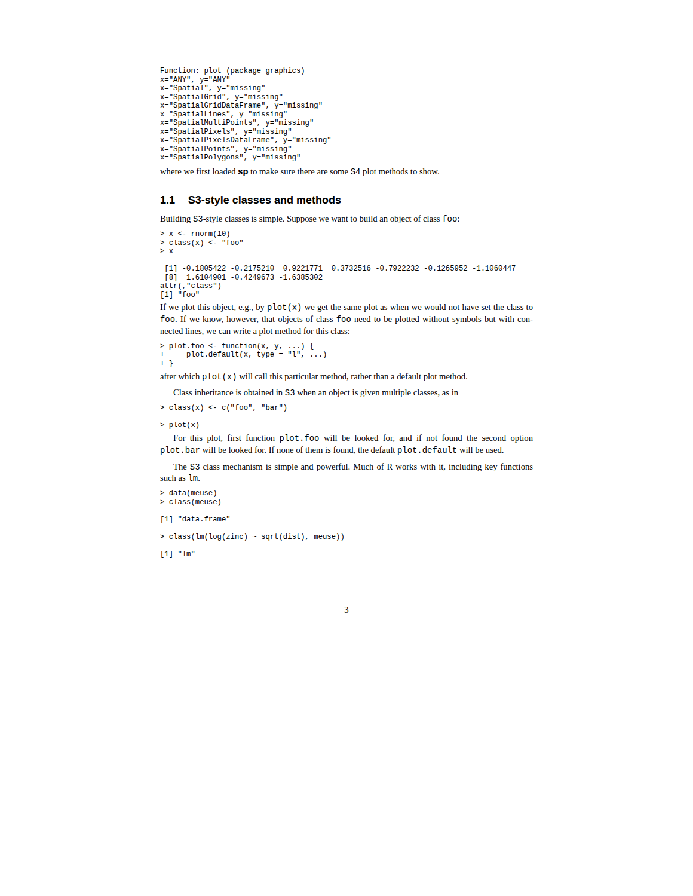Function: plot (package graphics)
x="ANY", y="ANY"
x="Spatial", y="missing"
x="SpatialGrid", y="missing"
x="SpatialGridDataFrame", y="missing"
x="SpatialLines", y="missing"
x="SpatialMultiPoints", y="missing"
x="SpatialPixels", y="missing"
x="SpatialPixelsDataFrame", y="missing"
x="SpatialPoints", y="missing"
x="SpatialPolygons", y="missing"
where we first loaded sp to make sure there are some S4 plot methods to show.
1.1 S3-style classes and methods
Building S3-style classes is simple. Suppose we want to build an object of class foo:
> x <- rnorm(10)
> class(x) <- "foo"
> x

 [1] -0.1805422 -0.2175210  0.9221771  0.3732516 -0.7922232 -0.1265952 -1.1060447
 [8]  1.6104901 -0.4249673 -1.6385302
attr(,"class")
[1] "foo"
If we plot this object, e.g., by plot(x) we get the same plot as when we would not have set the class to foo. If we know, however, that objects of class foo need to be plotted without symbols but with connected lines, we can write a plot method for this class:
> plot.foo <- function(x, y, ...) {
+     plot.default(x, type = "l", ...)
+ }
after which plot(x) will call this particular method, rather than a default plot method.
Class inheritance is obtained in S3 when an object is given multiple classes, as in
> class(x) <- c("foo", "bar")

> plot(x)
For this plot, first function plot.foo will be looked for, and if not found the second option plot.bar will be looked for. If none of them is found, the default plot.default will be used.
The S3 class mechanism is simple and powerful. Much of R works with it, including key functions such as lm.
> data(meuse)
> class(meuse)

[1] "data.frame"

> class(lm(log(zinc) ~ sqrt(dist), meuse))

[1] "lm"
3